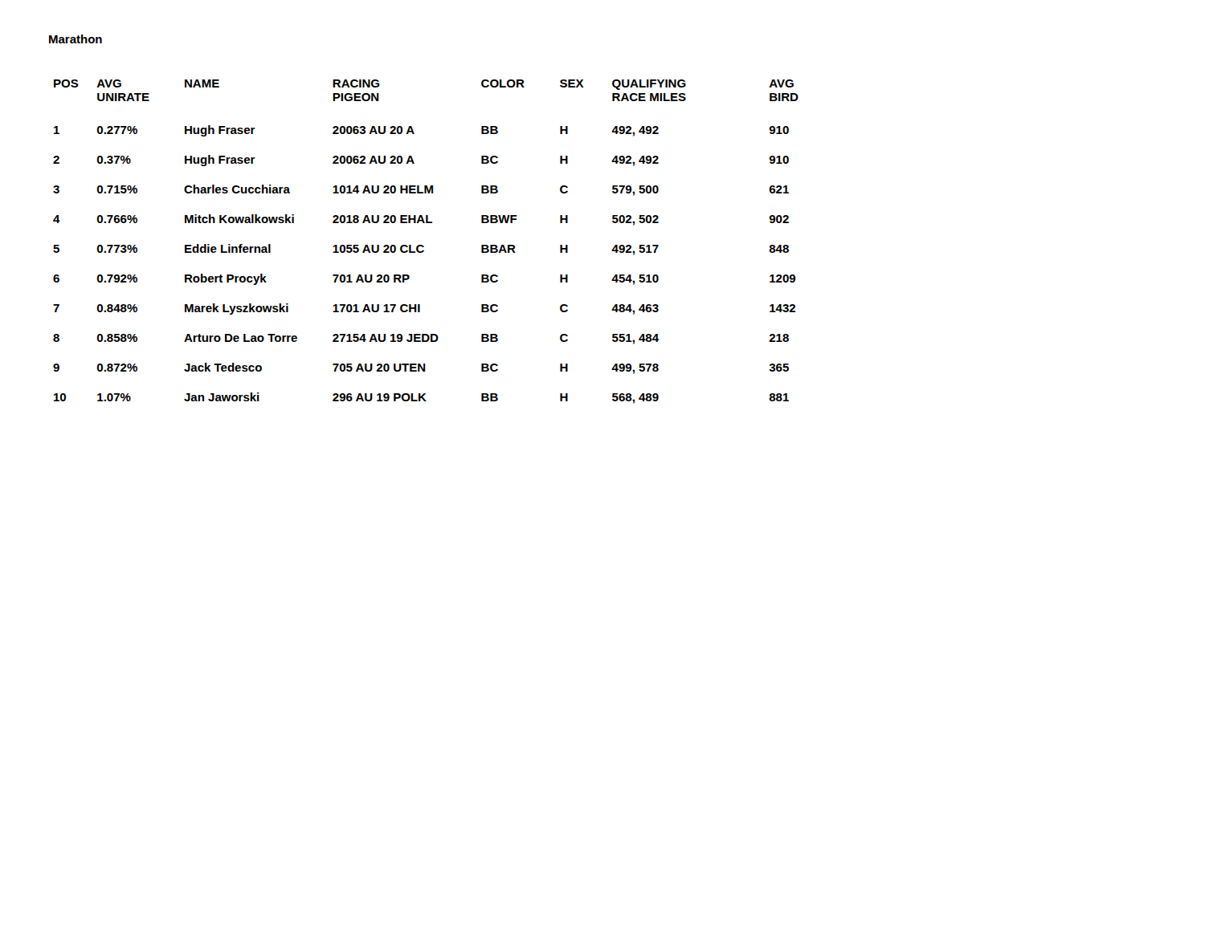Marathon
| POS | AVG UNIRATE | NAME | RACING PIGEON | COLOR | SEX | QUALIFYING RACE MILES | AVG BIRD |
| --- | --- | --- | --- | --- | --- | --- | --- |
| 1 | 0.277% | Hugh Fraser | 20063 AU 20 A | BB | H | 492, 492 | 910 |
| 2 | 0.37% | Hugh Fraser | 20062 AU 20 A | BC | H | 492, 492 | 910 |
| 3 | 0.715% | Charles Cucchiara | 1014 AU 20 HELM | BB | C | 579, 500 | 621 |
| 4 | 0.766% | Mitch Kowalkowski | 2018 AU 20 EHAL | BBWF | H | 502, 502 | 902 |
| 5 | 0.773% | Eddie Linfernal | 1055 AU 20 CLC | BBAR | H | 492, 517 | 848 |
| 6 | 0.792% | Robert Procyk | 701 AU 20 RP | BC | H | 454, 510 | 1209 |
| 7 | 0.848% | Marek Lyszkowski | 1701 AU 17 CHI | BC | C | 484, 463 | 1432 |
| 8 | 0.858% | Arturo De Lao Torre | 27154 AU 19 JEDD | BB | C | 551, 484 | 218 |
| 9 | 0.872% | Jack Tedesco | 705 AU 20 UTEN | BC | H | 499, 578 | 365 |
| 10 | 1.07% | Jan Jaworski | 296 AU 19 POLK | BB | H | 568, 489 | 881 |